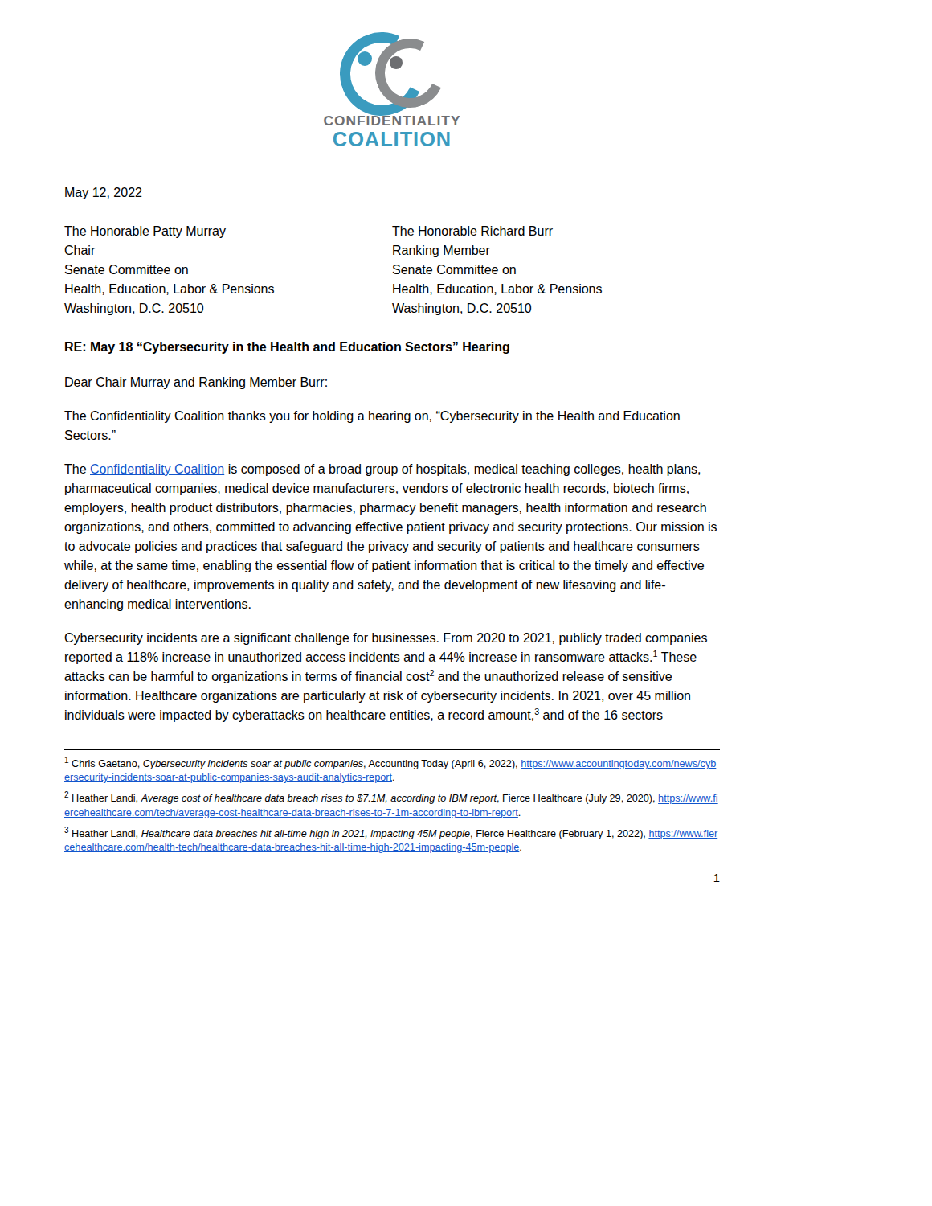CONFIDENTIALITY
COALITION
May 12, 2022
| The Honorable Patty Murray Chair Senate Committee on Health, Education, Labor & Pensions Washington, D.C. 20510 | The Honorable Richard Burr Ranking Member Senate Committee on Health, Education, Labor & Pensions Washington, D.C. 20510 |
RE: May 18 “Cybersecurity in the Health and Education Sectors” Hearing
Dear Chair Murray and Ranking Member Burr:
The Confidentiality Coalition thanks you for holding a hearing on, “Cybersecurity in the Health and Education Sectors.”
The Confidentiality Coalition is composed of a broad group of hospitals, medical teaching colleges, health plans, pharmaceutical companies, medical device manufacturers, vendors of electronic health records, biotech firms, employers, health product distributors, pharmacies, pharmacy benefit managers, health information and research organizations, and others, committed to advancing effective patient privacy and security protections. Our mission is to advocate policies and practices that safeguard the privacy and security of patients and healthcare consumers while, at the same time, enabling the essential flow of patient information that is critical to the timely and effective delivery of healthcare, improvements in quality and safety, and the development of new lifesaving and life-enhancing medical interventions.
Cybersecurity incidents are a significant challenge for businesses. From 2020 to 2021, publicly traded companies reported a 118% increase in unauthorized access incidents and a 44% increase in ransomware attacks.1 These attacks can be harmful to organizations in terms of financial cost2 and the unauthorized release of sensitive information. Healthcare organizations are particularly at risk of cybersecurity incidents. In 2021, over 45 million individuals were impacted by cyberattacks on healthcare entities, a record amount,3 and of the 16 sectors
1 Chris Gaetano, Cybersecurity incidents soar at public companies, Accounting Today (April 6, 2022), https://www.accountingtoday.com/news/cybersecurity-incidents-soar-at-public-companies-says-audit-analytics-report.
2 Heather Landi, Average cost of healthcare data breach rises to $7.1M, according to IBM report, Fierce Healthcare (July 29, 2020), https://www.fiercehealthcare.com/tech/average-cost-healthcare-data-breach-rises-to-7-1m-according-to-ibm-report.
3 Heather Landi, Healthcare data breaches hit all-time high in 2021, impacting 45M people, Fierce Healthcare (February 1, 2022), https://www.fiercehealthcare.com/health-tech/healthcare-data-breaches-hit-all-time-high-2021-impacting-45m-people.
1